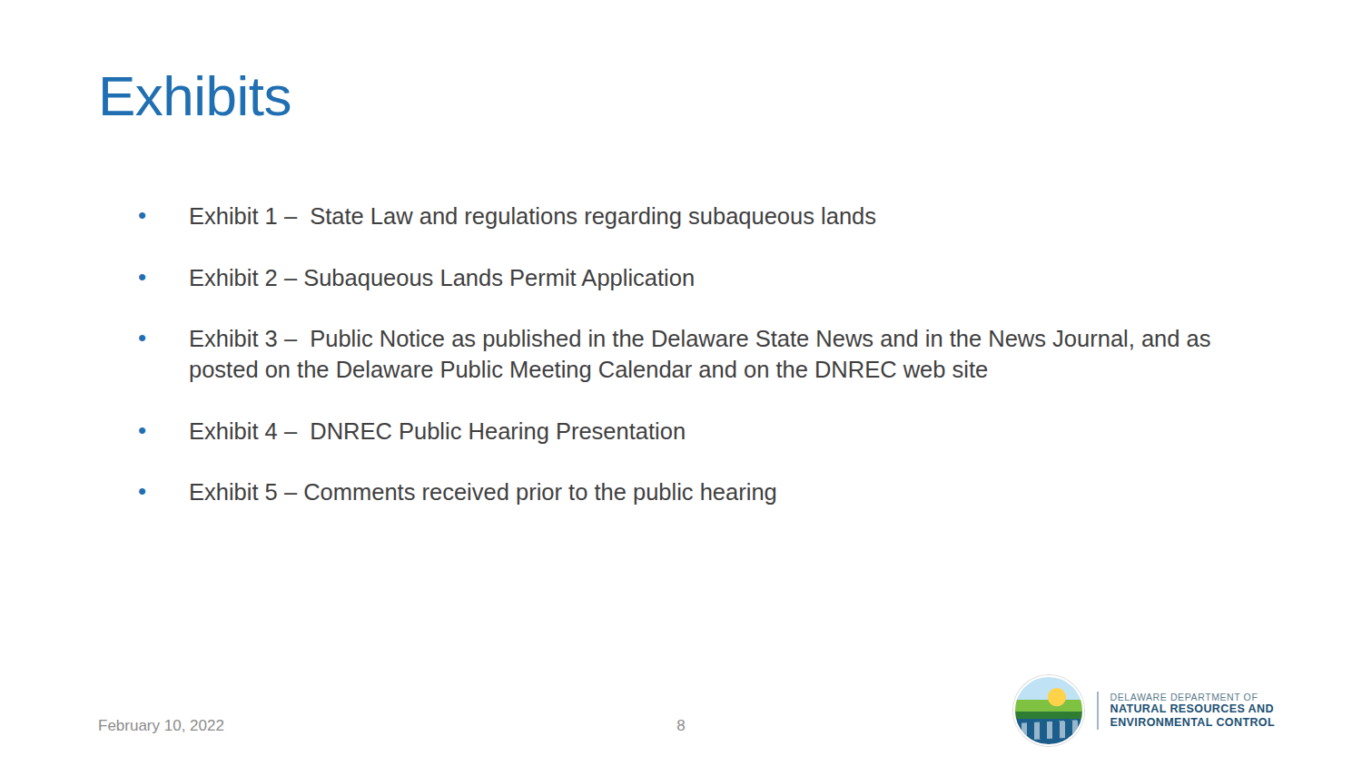Exhibits
Exhibit 1 – State Law and regulations regarding subaqueous lands
Exhibit 2 – Subaqueous Lands Permit Application
Exhibit 3 – Public Notice as published in the Delaware State News and in the News Journal, and as posted on the Delaware Public Meeting Calendar and on the DNREC web site
Exhibit 4 – DNREC Public Hearing Presentation
Exhibit 5 – Comments received prior to the public hearing
February 10, 2022
8
Delaware Department of
Natural Resources and
Environmental Control